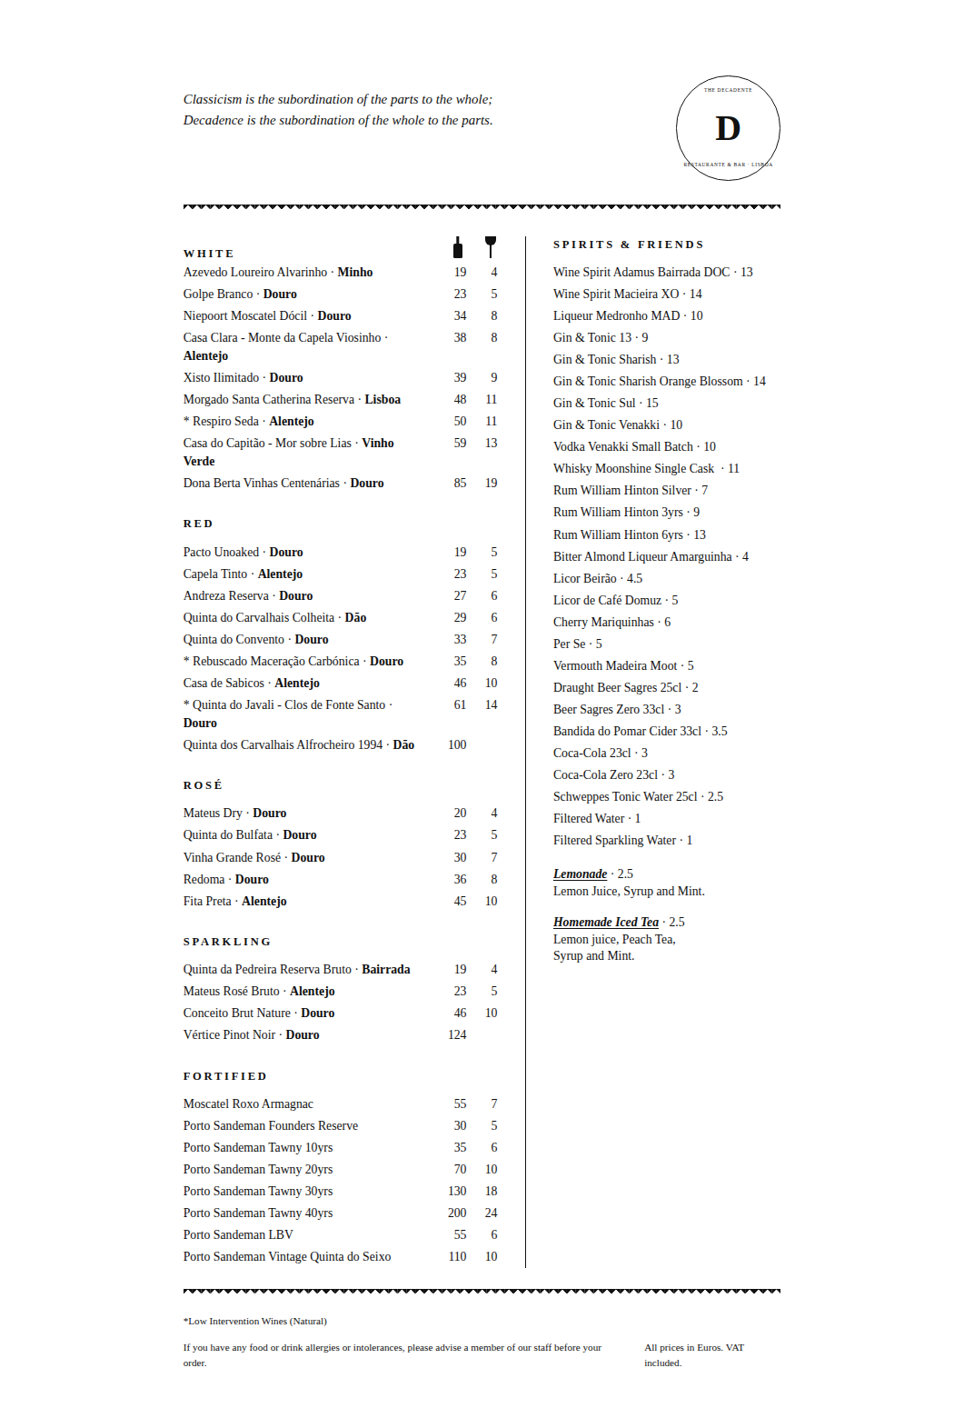Classicism is the subordination of the parts to the whole;
Decadence is the subordination of the whole to the parts.
The Decadente D Restaurante & Bar · Lisboa
White
| Azevedo Loureiro Alvarinho · Minho | 19 | 4 |
| Golpe Branco · Douro | 23 | 5 |
| Niepoort Moscatel Dócil · Douro | 34 | 8 |
| Casa Clara - Monte da Capela Viosinho · Alentejo | 38 | 8 |
| Xisto Ilimitado · Douro | 39 | 9 |
| Morgado Santa Catherina Reserva · Lisboa | 48 | 11 |
| * Respiro Seda · Alentejo | 50 | 11 |
| Casa do Capitão - Mor sobre Lias · Vinho Verde | 59 | 13 |
| Dona Berta Vinhas Centenárias · Douro | 85 | 19 |
Red
| Pacto Unoaked · Douro | 19 | 5 |
| Capela Tinto · Alentejo | 23 | 5 |
| Andreza Reserva · Douro | 27 | 6 |
| Quinta do Carvalhais Colheita · Dão | 29 | 6 |
| Quinta do Convento · Douro | 33 | 7 |
| * Rebuscado Maceração Carbónica · Douro | 35 | 8 |
| Casa de Sabicos · Alentejo | 46 | 10 |
| * Quinta do Javali - Clos de Fonte Santo · Douro | 61 | 14 |
| Quinta dos Carvalhais Alfrocheiro 1994 · Dão | 100 | |
Rosé
| Mateus Dry · Douro | 20 | 4 |
| Quinta do Bulfata · Douro | 23 | 5 |
| Vinha Grande Rosé · Douro | 30 | 7 |
| Redoma · Douro | 36 | 8 |
| Fita Preta · Alentejo | 45 | 10 |
Sparkling
| Quinta da Pedreira Reserva Bruto · Bairrada | 19 | 4 |
| Mateus Rosé Bruto · Alentejo | 23 | 5 |
| Conceito Brut Nature · Douro | 46 | 10 |
| Vértice Pinot Noir · Douro | 124 | |
Fortified
| Moscatel Roxo Armagnac | 55 | 7 |
| Porto Sandeman Founders Reserve | 30 | 5 |
| Porto Sandeman Tawny 10yrs | 35 | 6 |
| Porto Sandeman Tawny 20yrs | 70 | 10 |
| Porto Sandeman Tawny 30yrs | 130 | 18 |
| Porto Sandeman Tawny 40yrs | 200 | 24 |
| Porto Sandeman LBV | 55 | 6 |
| Porto Sandeman Vintage Quinta do Seixo | 110 | 10 |
Spirits & Friends
Wine Spirit Adamus Bairrada DOC · 13
Wine Spirit Macieira XO · 14
Liqueur Medronho MAD · 10
Gin & Tonic 13 · 9
Gin & Tonic Sharish · 13
Gin & Tonic Sharish Orange Blossom · 14
Gin & Tonic Sul · 15
Gin & Tonic Venakki · 10
Vodka Venakki Small Batch · 10
Whisky Moonshine Single Cask · 11
Rum William Hinton Silver · 7
Rum William Hinton 3yrs · 9
Rum William Hinton 6yrs · 13
Bitter Almond Liqueur Amarguinha · 4
Licor Beirão · 4.5
Licor de Café Domuz · 5
Cherry Mariquinhas · 6
Per Se · 5
Vermouth Madeira Moot · 5
Draught Beer Sagres 25cl · 2
Beer Sagres Zero 33cl · 3
Bandida do Pomar Cider 33cl · 3.5
Coca-Cola 23cl · 3
Coca-Cola Zero 23cl · 3
Schweppes Tonic Water 25cl · 2.5
Filtered Water · 1
Filtered Sparkling Water · 1
Lemonade · 2.5
Lemon Juice, Syrup and Mint.
Homemade Iced Tea · 2.5
Lemon juice, Peach Tea,
Syrup and Mint.
*Low Intervention Wines (Natural)
If you have any food or drink allergies or intolerances, please advise a member of our staff before your order. All prices in Euros. VAT included.